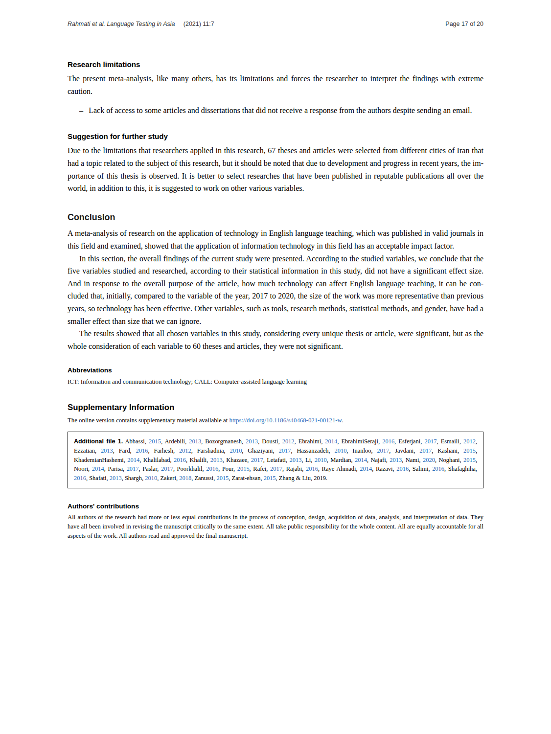Rahmati et al. Language Testing in Asia (2021) 11:7
Page 17 of 20
Research limitations
The present meta-analysis, like many others, has its limitations and forces the researcher to interpret the findings with extreme caution.
Lack of access to some articles and dissertations that did not receive a response from the authors despite sending an email.
Suggestion for further study
Due to the limitations that researchers applied in this research, 67 theses and articles were selected from different cities of Iran that had a topic related to the subject of this research, but it should be noted that due to development and progress in recent years, the importance of this thesis is observed. It is better to select researches that have been published in reputable publications all over the world, in addition to this, it is suggested to work on other various variables.
Conclusion
A meta-analysis of research on the application of technology in English language teaching, which was published in valid journals in this field and examined, showed that the application of information technology in this field has an acceptable impact factor.
In this section, the overall findings of the current study were presented. According to the studied variables, we conclude that the five variables studied and researched, according to their statistical information in this study, did not have a significant effect size. And in response to the overall purpose of the article, how much technology can affect English language teaching, it can be concluded that, initially, compared to the variable of the year, 2017 to 2020, the size of the work was more representative than previous years, so technology has been effective. Other variables, such as tools, research methods, statistical methods, and gender, have had a smaller effect than size that we can ignore.
The results showed that all chosen variables in this study, considering every unique thesis or article, were significant, but as the whole consideration of each variable to 60 theses and articles, they were not significant.
Abbreviations
ICT: Information and communication technology; CALL: Computer-assisted language learning
Supplementary Information
The online version contains supplementary material available at https://doi.org/10.1186/s40468-021-00121-w.
Additional file 1. Abbassi, 2015, Ardebili, 2013, Bozorgmanesh, 2013, Dousti, 2012, Ebrahimi, 2014, EbrahimiSeraji, 2016, Esferjani, 2017, Esmaili, 2012, Ezzatian, 2013, Fard, 2016, Farhesh, 2012, Farshadnia, 2010, Ghaziyani, 2017, Hassanzadeh, 2010, Inanloo, 2017, Javdani, 2017, Kashani, 2015, KhademianHashemi, 2014, Khalilabad, 2016, Khalili, 2013, Khazaee, 2017, Letafati, 2013, Li, 2010, Mardian, 2014, Najafi, 2013, Nami, 2020, Noghani, 2015, Noori, 2014, Parisa, 2017, Paslar, 2017, Poorkhalil, 2016, Pour, 2015, Rafei, 2017, Rajabi, 2016, Raye-Ahmadi, 2014, Razavi, 2016, Salimi, 2016, Shafaghiha, 2016, Shafati, 2013, Shargh, 2010, Zakeri, 2018, Zanussi, 2015, Zarat-ehsan, 2015, Zhang & Liu, 2019.
Authors' contributions
All authors of the research had more or less equal contributions in the process of conception, design, acquisition of data, analysis, and interpretation of data. They have all been involved in revising the manuscript critically to the same extent. All take public responsibility for the whole content. All are equally accountable for all aspects of the work. All authors read and approved the final manuscript.